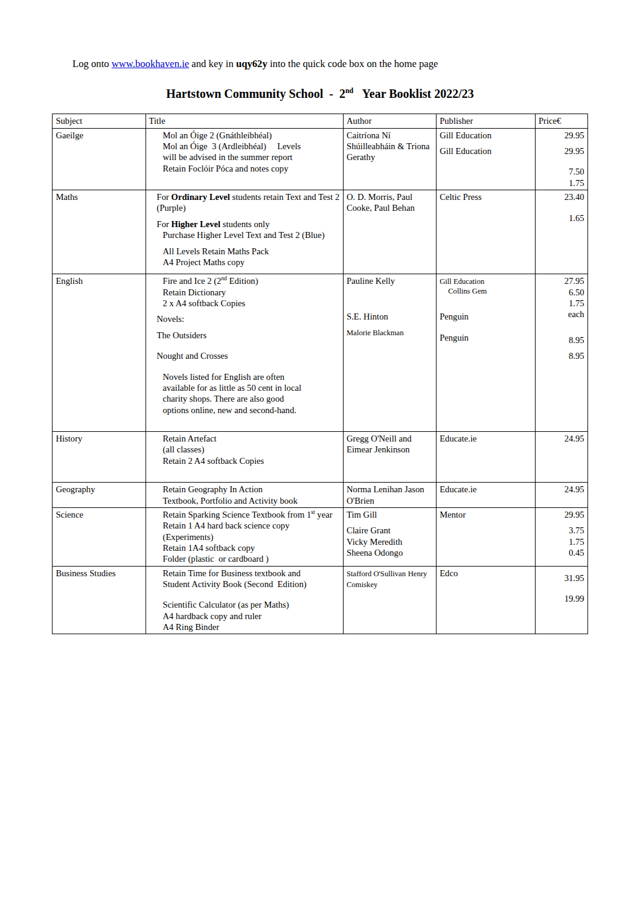Log onto www.bookhaven.ie and key in uqy62y into the quick code box on the home page
Hartstown Community School - 2nd Year Booklist 2022/23
| Subject | Title | Author | Publisher | Price€ |
| --- | --- | --- | --- | --- |
| Gaeilge | Mol an Óige 2 (Gnáthleibhéal) Mol an Óige 3 (Ardleibhéal) Levels will be advised in the summer report Retain Foclóir Póca and notes copy | Caitríona Ní Shúilleabháin & Triona Gerathy | Gill Education Gill Education | 29.95 29.95 7.50 1.75 |
| Maths | For Ordinary Level students retain Text and Test 2 (Purple) For Higher Level students only Purchase Higher Level Text and Test 2 (Blue) All Levels Retain Maths Pack A4 Project Maths copy | O. D. Morris, Paul Cooke, Paul Behan | Celtic Press | 23.40 1.65 |
| English | Fire and Ice 2 (2 nd Edition) Retain Dictionary 2 x A4 softback Copies Novels: The Outsiders Nought and Crosses Novels listed for English are often available for as little as 50 cent in local charity shops. There are also good options online, new and second-hand. | Pauline Kelly S.E. Hinton Malorie Blackman | Gill Education Collins Gem Penguin Penguin | 27.95 6.50 1.75 each 8.95 8.95 |
| History | Retain Artefact (all classes) Retain 2 A4 softback Copies | Gregg O'Neill and Eimear Jenkinson | Educate.ie | 24.95 |
| Geography | Retain Geography In Action Textbook, Portfolio and Activity book | Norma Lenihan Jason O'Brien | Educate.ie | 24.95 |
| Science | Retain Sparking Science Textbook from 1 st year Retain 1 A4 hard back science copy (Experiments) Retain 1A4 softback copy Folder (plastic or cardboard ) | Tim Gill Claire Grant Vicky Meredith Sheena Odongo | Mentor | 29.95 3.75 1.75 0.45 |
| Business Studies | Retain Time for Business textbook and Student Activity Book (Second Edition) Scientific Calculator (as per Maths) A4 hardback copy and ruler A4 Ring Binder | Stafford O'Sullivan Henry Comiskey | Edco | 31.95 19.99 |